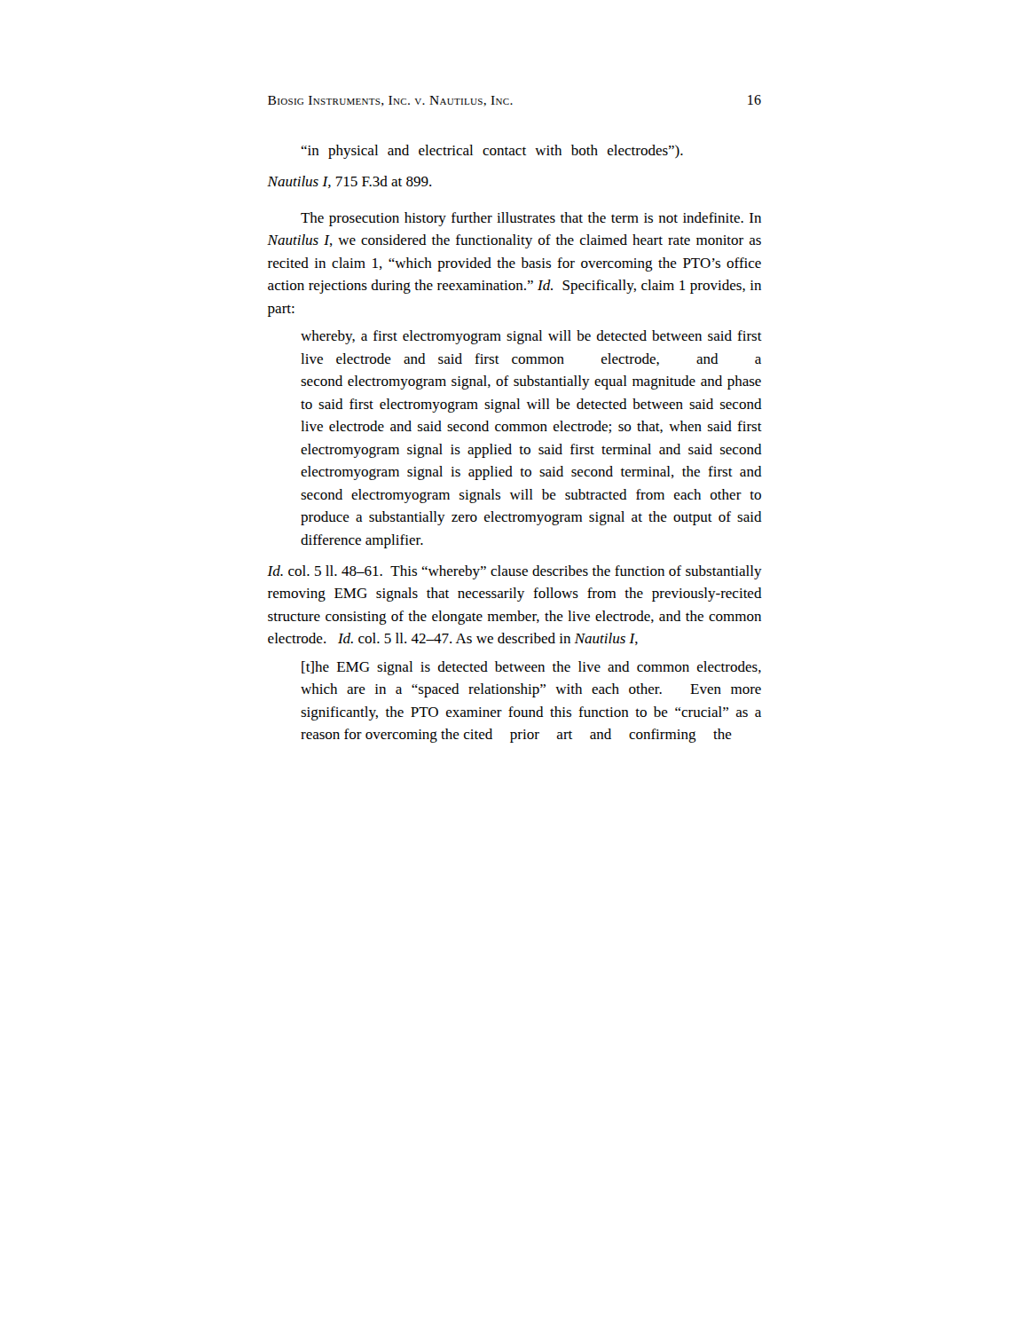Biosig Instruments, Inc. v. Nautilus, Inc. 16
“in physical and electrical contact with both electrodes”).
Nautilus I, 715 F.3d at 899.
The prosecution history further illustrates that the term is not indefinite. In Nautilus I, we considered the functionality of the claimed heart rate monitor as recited in claim 1, “which provided the basis for overcoming the PTO’s office action rejections during the reexamination.” Id. Specifically, claim 1 provides, in part:
whereby, a first electromyogram signal will be detected between said first live electrode and said first common electrode, and a second electromyogram signal, of substantially equal magnitude and phase to said first electromyogram signal will be detected between said second live electrode and said second common electrode; so that, when said first electromyogram signal is applied to said first terminal and said second electromyogram signal is applied to said second terminal, the first and second electromyogram signals will be subtracted from each other to produce a substantially zero electromyogram signal at the output of said difference amplifier.
Id. col. 5 ll. 48–61. This “whereby” clause describes the function of substantially removing EMG signals that necessarily follows from the previously-recited structure consisting of the elongate member, the live electrode, and the common electrode. Id. col. 5 ll. 42–47. As we described in Nautilus I,
[t]he EMG signal is detected between the live and common electrodes, which are in a “spaced relationship” with each other. Even more significantly, the PTO examiner found this function to be “crucial” as a reason for overcoming the cited prior art and confirming the